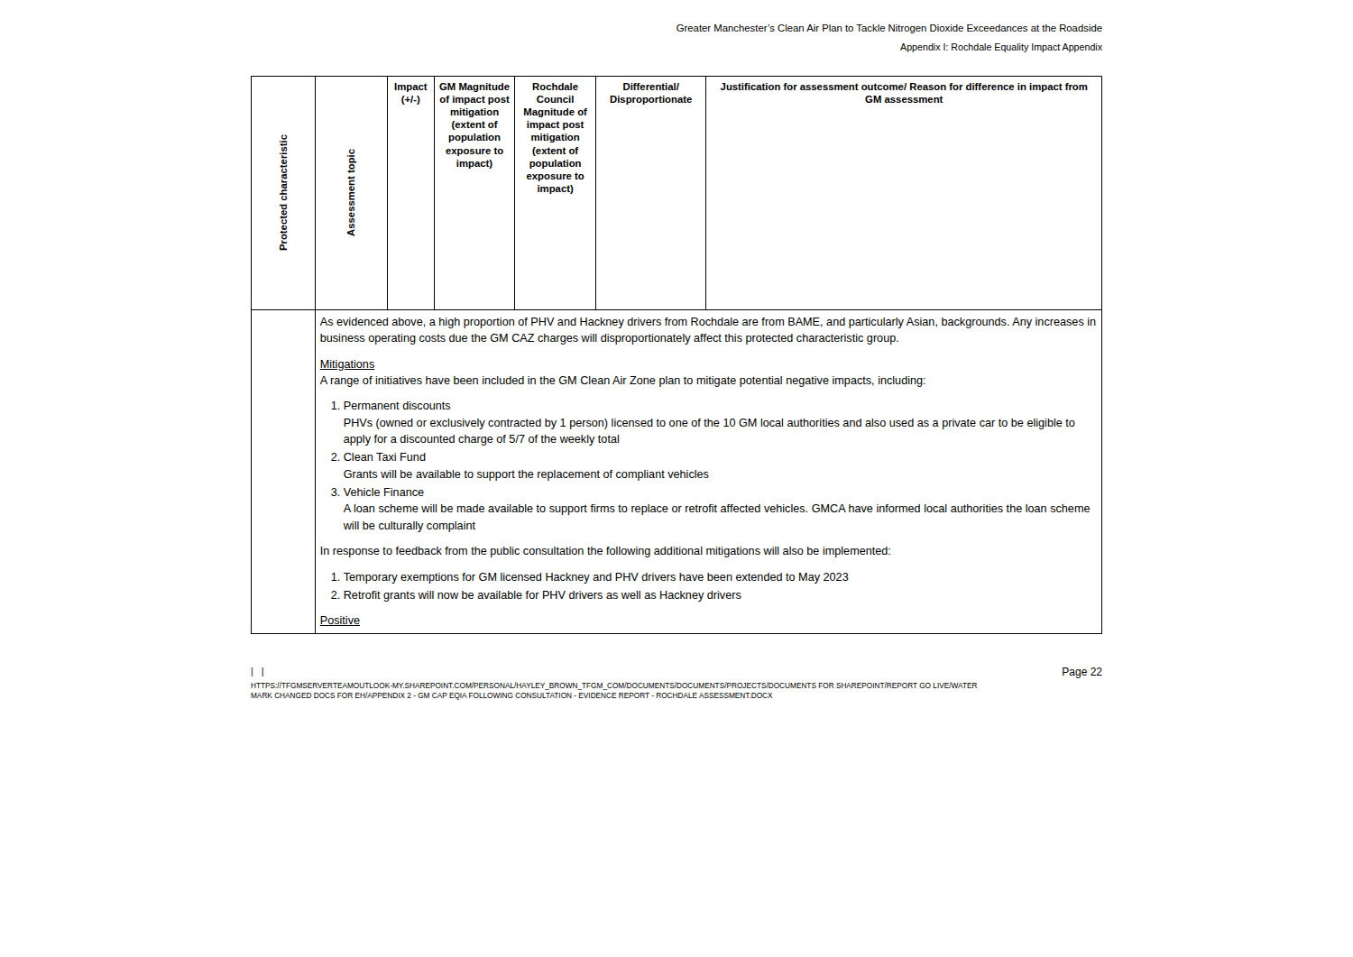Greater Manchester’s Clean Air Plan to Tackle Nitrogen Dioxide Exceedances at the Roadside
Appendix I: Rochdale Equality Impact Appendix
| Protected characteristic | Assessment topic | Impact (+/-) | GM Magnitude of impact post mitigation (extent of population exposure to impact) | Rochdale Council Magnitude of impact post mitigation (extent of population exposure to impact) | Differential/ Disproportionate | Justification for assessment outcome/ Reason for difference in impact from GM assessment |
| --- | --- | --- | --- | --- | --- | --- |
| | As evidenced above, a high proportion of PHV and Hackney drivers from Rochdale are from BAME, and particularly Asian, backgrounds. Any increases in business operating costs due the GM CAZ charges will disproportionately affect this protected characteristic group. Mitigations A range of initiatives have been included in the GM Clean Air Zone plan to mitigate potential negative impacts, including: Permanent discounts PHVs (owned or exclusively contracted by 1 person) licensed to one of the 10 GM local authorities and also used as a private car to be eligible to apply for a discounted charge of 5/7 of the weekly total Clean Taxi Fund Grants will be available to support the replacement of compliant vehicles Vehicle Finance A loan scheme will be made available to support firms to replace or retrofit affected vehicles. GMCA have informed local authorities the loan scheme will be culturally complaint In response to feedback from the public consultation the following additional mitigations will also be implemented: Temporary exemptions for GM licensed Hackney and PHV drivers have been extended to May 2023 Retrofit grants will now be available for PHV drivers as well as Hackney drivers Positive |
Page 22
| |
HTTPS://TFGMSERVERTEAMOUTLOOK-MY.SHAREPOINT.COM/PERSONAL/HAYLEY_BROWN_TFGM_COM/DOCUMENTS/DOCUMENTS/PROJECTS/DOCUMENTS FOR SHAREPOINT/REPORT GO LIVE/WATERMARK CHANGED DOCS FOR EH/APPENDIX 2 - GM CAP EQIA FOLLOWING CONSULTATION - EVIDENCE REPORT - ROCHDALE ASSESSMENT.DOCX